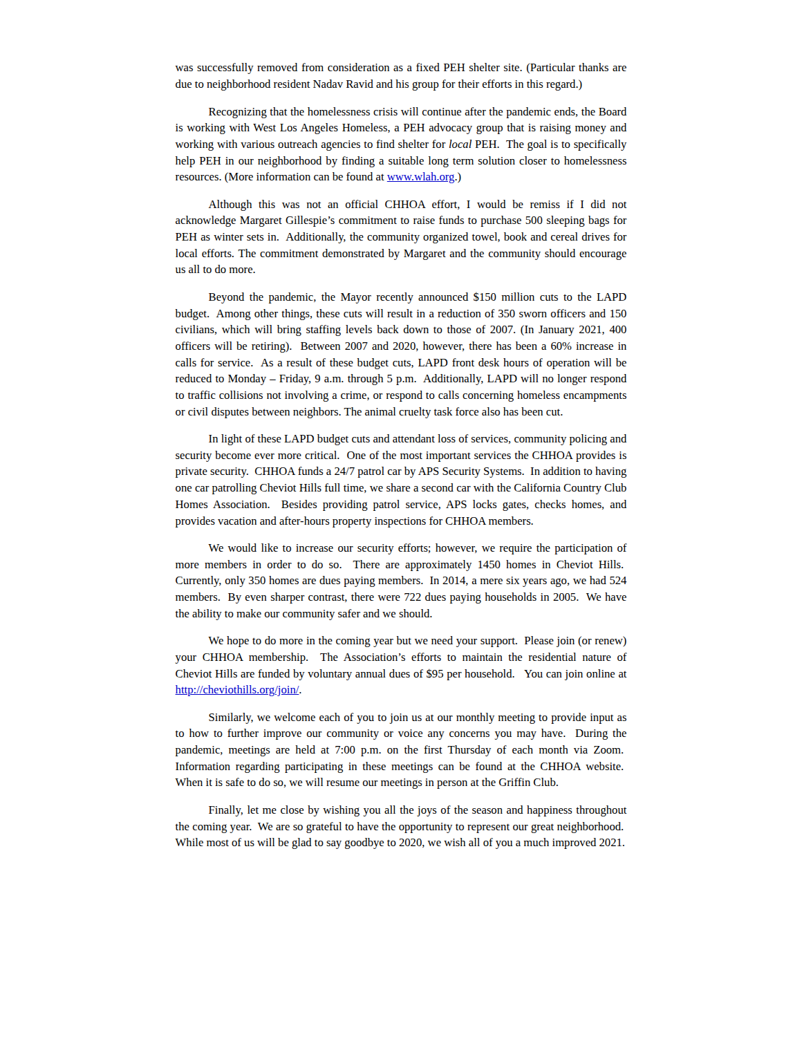was successfully removed from consideration as a fixed PEH shelter site. (Particular thanks are due to neighborhood resident Nadav Ravid and his group for their efforts in this regard.)
Recognizing that the homelessness crisis will continue after the pandemic ends, the Board is working with West Los Angeles Homeless, a PEH advocacy group that is raising money and working with various outreach agencies to find shelter for local PEH. The goal is to specifically help PEH in our neighborhood by finding a suitable long term solution closer to homelessness resources. (More information can be found at www.wlah.org.)
Although this was not an official CHHOA effort, I would be remiss if I did not acknowledge Margaret Gillespie’s commitment to raise funds to purchase 500 sleeping bags for PEH as winter sets in. Additionally, the community organized towel, book and cereal drives for local efforts. The commitment demonstrated by Margaret and the community should encourage us all to do more.
Beyond the pandemic, the Mayor recently announced $150 million cuts to the LAPD budget. Among other things, these cuts will result in a reduction of 350 sworn officers and 150 civilians, which will bring staffing levels back down to those of 2007. (In January 2021, 400 officers will be retiring). Between 2007 and 2020, however, there has been a 60% increase in calls for service. As a result of these budget cuts, LAPD front desk hours of operation will be reduced to Monday – Friday, 9 a.m. through 5 p.m. Additionally, LAPD will no longer respond to traffic collisions not involving a crime, or respond to calls concerning homeless encampments or civil disputes between neighbors. The animal cruelty task force also has been cut.
In light of these LAPD budget cuts and attendant loss of services, community policing and security become ever more critical. One of the most important services the CHHOA provides is private security. CHHOA funds a 24/7 patrol car by APS Security Systems. In addition to having one car patrolling Cheviot Hills full time, we share a second car with the California Country Club Homes Association. Besides providing patrol service, APS locks gates, checks homes, and provides vacation and after-hours property inspections for CHHOA members.
We would like to increase our security efforts; however, we require the participation of more members in order to do so. There are approximately 1450 homes in Cheviot Hills. Currently, only 350 homes are dues paying members. In 2014, a mere six years ago, we had 524 members. By even sharper contrast, there were 722 dues paying households in 2005. We have the ability to make our community safer and we should.
We hope to do more in the coming year but we need your support. Please join (or renew) your CHHOA membership. The Association’s efforts to maintain the residential nature of Cheviot Hills are funded by voluntary annual dues of $95 per household. You can join online at http://cheviothills.org/join/.
Similarly, we welcome each of you to join us at our monthly meeting to provide input as to how to further improve our community or voice any concerns you may have. During the pandemic, meetings are held at 7:00 p.m. on the first Thursday of each month via Zoom. Information regarding participating in these meetings can be found at the CHHOA website. When it is safe to do so, we will resume our meetings in person at the Griffin Club.
Finally, let me close by wishing you all the joys of the season and happiness throughout the coming year. We are so grateful to have the opportunity to represent our great neighborhood. While most of us will be glad to say goodbye to 2020, we wish all of you a much improved 2021.